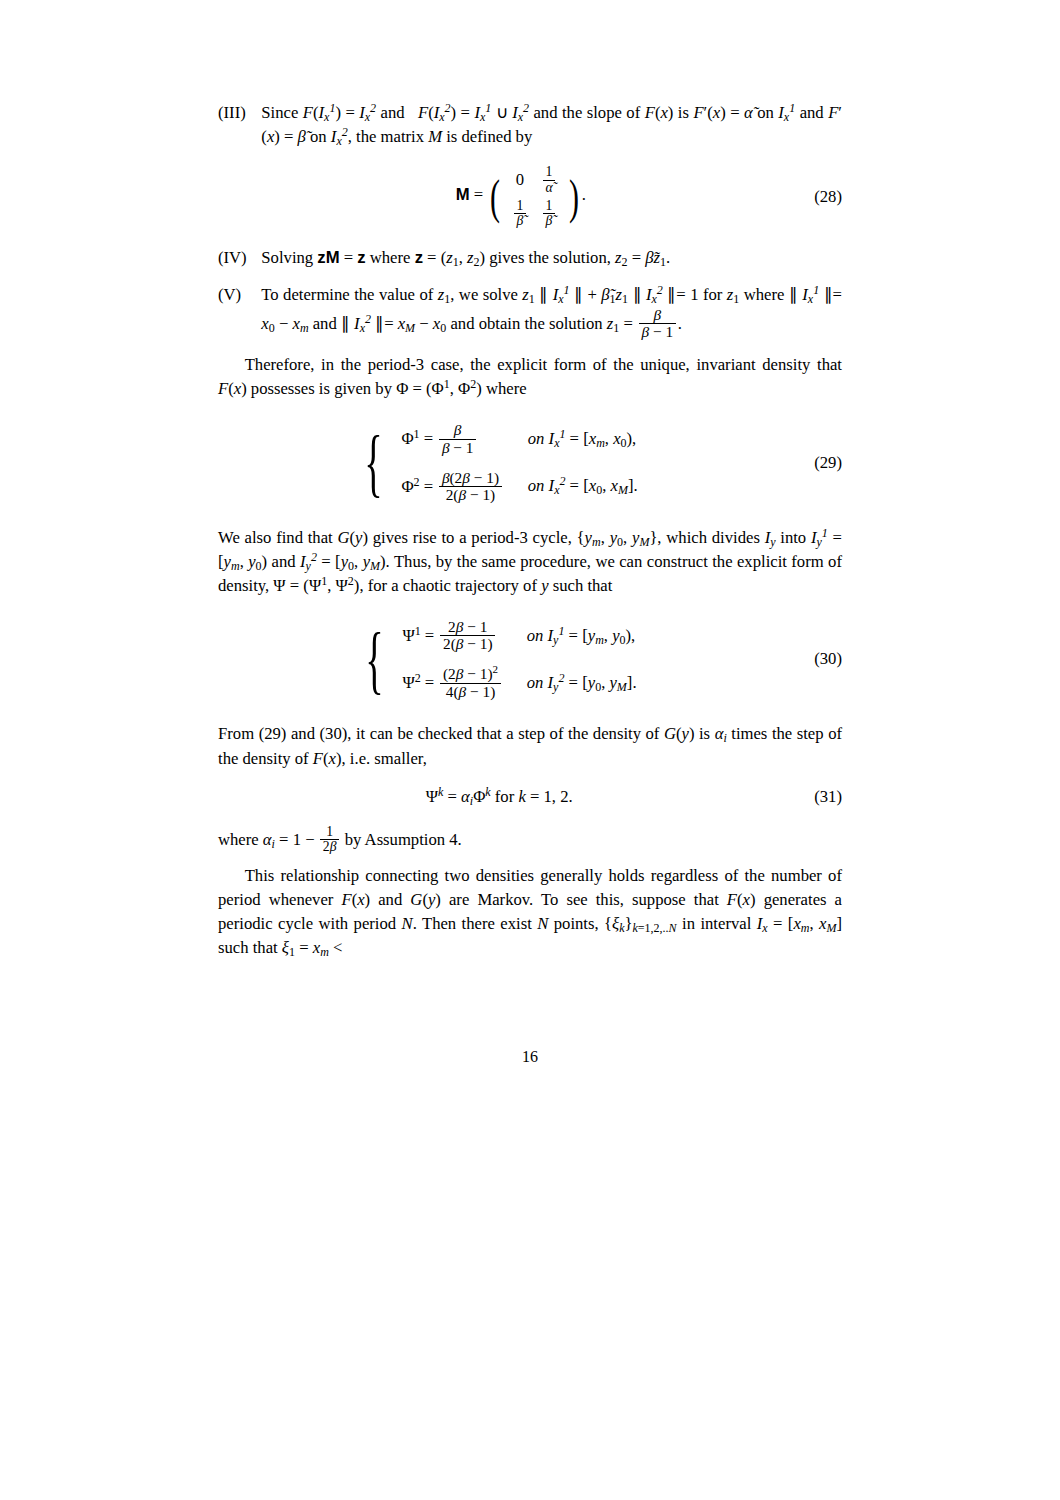(III) Since F(Ix1) = Ix2 and F(Ix2) = Ix1 ∪ Ix2 and the slope of F(x) is F′(x) = α̃ on Ix1 and F′(x) = β̃ on Ix2, the matrix M is defined by
M = (
| 0 | 1 α̃ |
| 1 β̃ | 1 β̃ |
) .
(28)
(IV) Solving zM = z where z = (z1, z2) gives the solution, z2 = β̃z1.
(V) To determine the value of z1, we solve z1 ∥ Ix1 ∥ + β̃1z1 ∥ Ix2 ∥= 1 for z1 where ∥ Ix1 ∥= x0 − xm and ∥ Ix2 ∥= xM − x0 and obtain the solution z1 = ββ − 1.
Therefore, in the period-3 case, the explicit form of the unique, invariant density that F(x) possesses is given by Φ = (Φ1, Φ2) where
{
| Φ 1 = β β − 1 | on I x 1 = [ x m , x 0 ), |
| Φ 2 = β (2 β − 1) 2( β − 1) | on I x 2 = [ x 0 , x M ]. |
(29)
We also find that G(y) gives rise to a period-3 cycle, {ym, y0, yM}, which divides Iy into Iy1 = [ym, y0) and Iy2 = [y0, yM). Thus, by the same procedure, we can construct the explicit form of density, Ψ = (Ψ1, Ψ2), for a chaotic trajectory of y such that
{
| Ψ 1 = 2 β − 1 2( β − 1) | on I y 1 = [ y m , y 0 ), |
| Ψ 2 = (2 β − 1) 2 4( β − 1) | on I y 2 = [ y 0 , y M ]. |
(30)
From (29) and (30), it can be checked that a step of the density of G(y) is αi times the step of the density of F(x), i.e. smaller,
Ψk = αi Φk for k = 1, 2.
(31)
where αi = 1 − 12β by Assumption 4.
This relationship connecting two densities generally holds regardless of the number of period whenever F(x) and G(y) are Markov. To see this, suppose that F(x) generates a periodic cycle with period N. Then there exist N points, {ξk}k=1,2,..N in interval Ix = [xm, xM] such that ξ1 = xm <
16